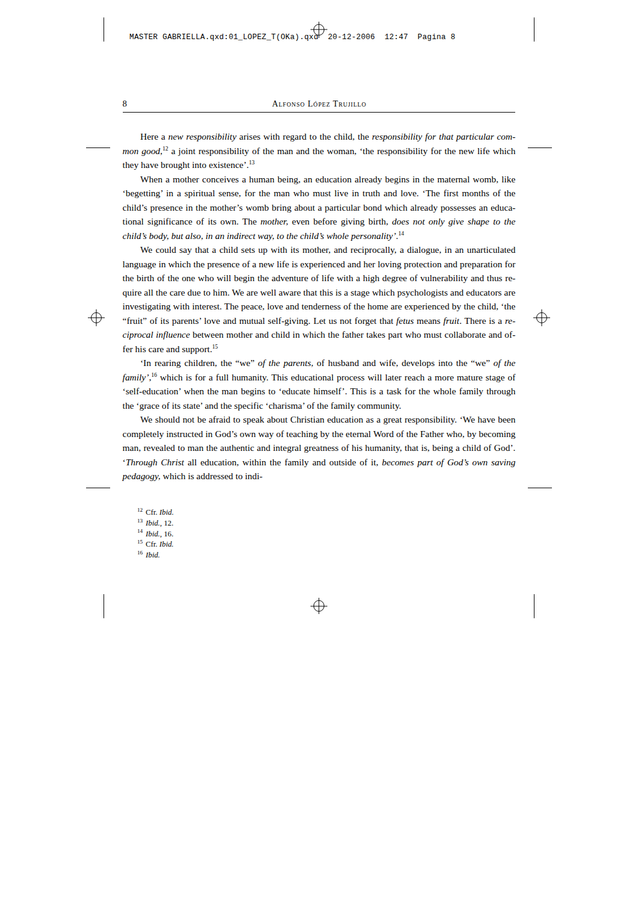MASTER GABRIELLA.qxd:01_LOPEZ_T(OKa).qxd 20-12-2006 12:47 Pagina 8
8 Alfonso López Trujillo
Here a new responsibility arises with regard to the child, the responsibility for that particular common good,12 a joint responsibility of the man and the woman, ‘the responsibility for the new life which they have brought into existence’.13
When a mother conceives a human being, an education already begins in the maternal womb, like ‘begetting’ in a spiritual sense, for the man who must live in truth and love. ‘The first months of the child’s presence in the mother’s womb bring about a particular bond which already possesses an educational significance of its own. The mother, even before giving birth, does not only give shape to the child’s body, but also, in an indirect way, to the child’s whole personality’.14
We could say that a child sets up with its mother, and reciprocally, a dialogue, in an unarticulated language in which the presence of a new life is experienced and her loving protection and preparation for the birth of the one who will begin the adventure of life with a high degree of vulnerability and thus require all the care due to him. We are well aware that this is a stage which psychologists and educators are investigating with interest. The peace, love and tenderness of the home are experienced by the child, ‘the “fruit” of its parents’ love and mutual self-giving. Let us not forget that fetus means fruit. There is a reciprocal influence between mother and child in which the father takes part who must collaborate and offer his care and support.15
‘In rearing children, the “we” of the parents, of husband and wife, develops into the “we” of the family’,16 which is for a full humanity. This educational process will later reach a more mature stage of ‘self-education’ when the man begins to ‘educate himself’. This is a task for the whole family through the ‘grace of its state’ and the specific ‘charisma’ of the family community.
We should not be afraid to speak about Christian education as a great responsibility. ‘We have been completely instructed in God’s own way of teaching by the eternal Word of the Father who, by becoming man, revealed to man the authentic and integral greatness of his humanity, that is, being a child of God’. ‘Through Christ all education, within the family and outside of it, becomes part of God’s own saving pedagogy, which is addressed to indi-
12 Cfr. Ibid.
13 Ibid., 12.
14 Ibid., 16.
15 Cfr. Ibid.
16 Ibid.